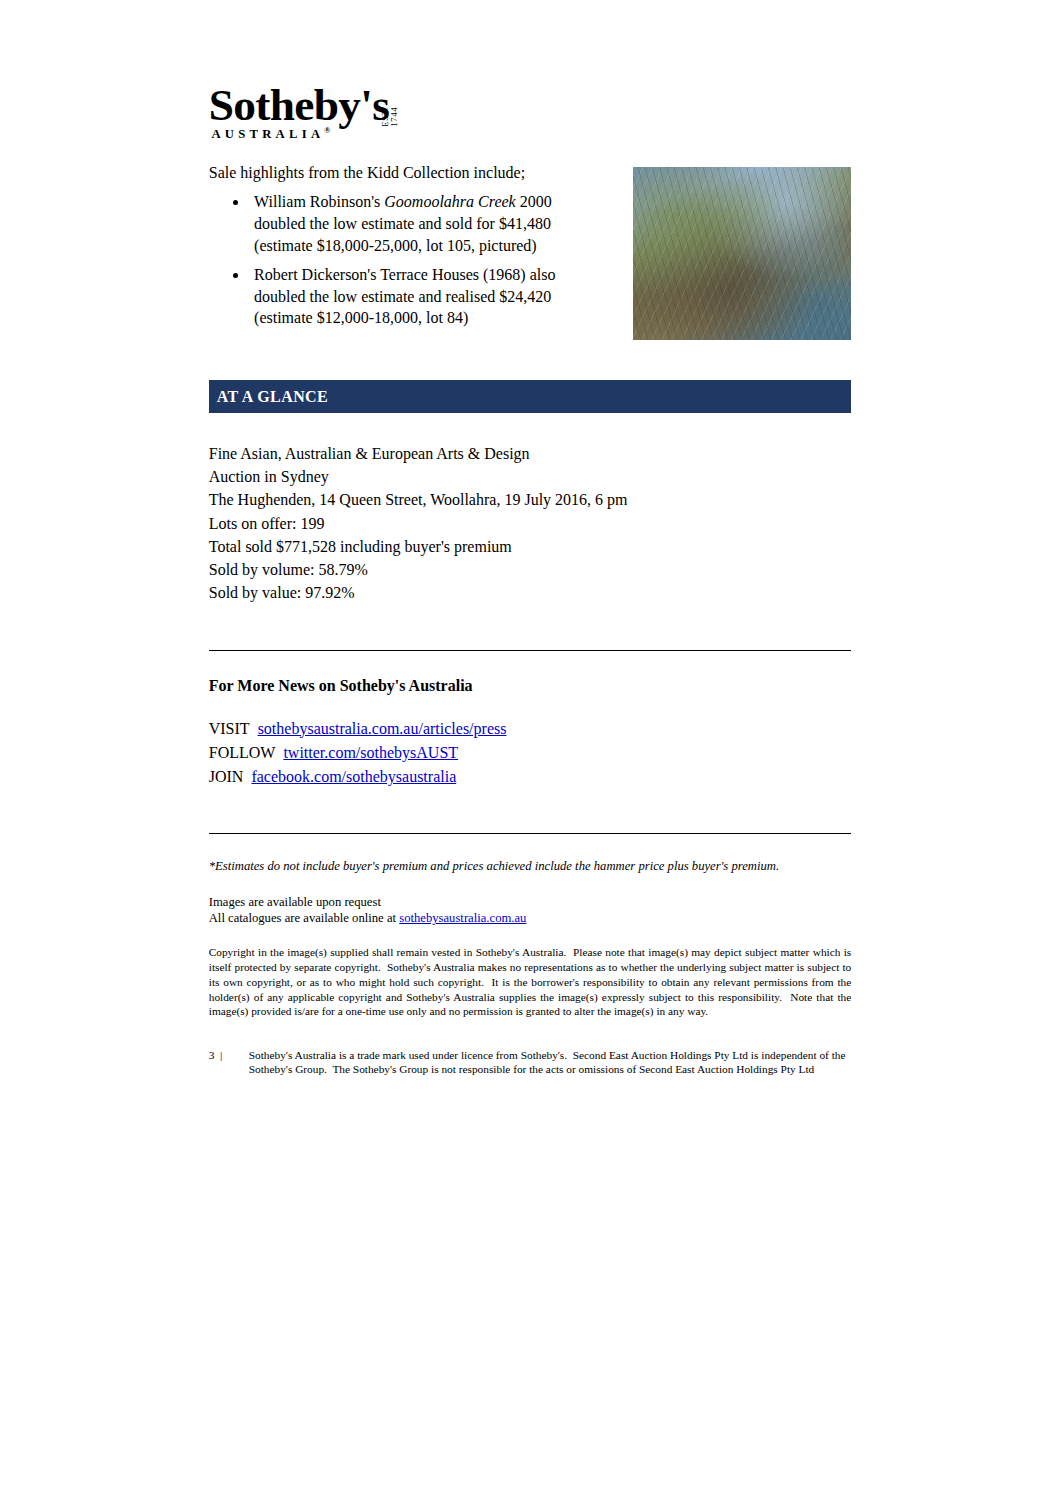Sotheby's EST.
1744
AUSTRALIA®
Sale highlights from the Kidd Collection include;
William Robinson's Goomoolahra Creek 2000 doubled the low estimate and sold for $41,480 (estimate $18,000-25,000, lot 105, pictured)
Robert Dickerson's Terrace Houses (1968) also doubled the low estimate and realised $24,420 (estimate $12,000-18,000, lot 84)
AT A GLANCE
Fine Asian, Australian & European Arts & Design
Auction in Sydney
The Hughenden, 14 Queen Street, Woollahra, 19 July 2016, 6 pm
Lots on offer: 199
Total sold $771,528 including buyer's premium
Sold by volume: 58.79%
Sold by value: 97.92%
For More News on Sotheby's Australia
VISIT sothebysaustralia.com.au/articles/press
FOLLOW twitter.com/sothebysAUST
JOIN facebook.com/sothebysaustralia
*Estimates do not include buyer's premium and prices achieved include the hammer price plus buyer's premium.
Images are available upon request
All catalogues are available online at sothebysaustralia.com.au
Copyright in the image(s) supplied shall remain vested in Sotheby's Australia. Please note that image(s) may depict subject matter which is itself protected by separate copyright. Sotheby's Australia makes no representations as to whether the underlying subject matter is subject to its own copyright, or as to who might hold such copyright. It is the borrower's responsibility to obtain any relevant permissions from the holder(s) of any applicable copyright and Sotheby's Australia supplies the image(s) expressly subject to this responsibility. Note that the image(s) provided is/are for a one-time use only and no permission is granted to alter the image(s) in any way.
3 |
Sotheby's Australia is a trade mark used under licence from Sotheby's. Second East Auction Holdings Pty Ltd is independent of the Sotheby's Group. The Sotheby's Group is not responsible for the acts or omissions of Second East Auction Holdings Pty Ltd